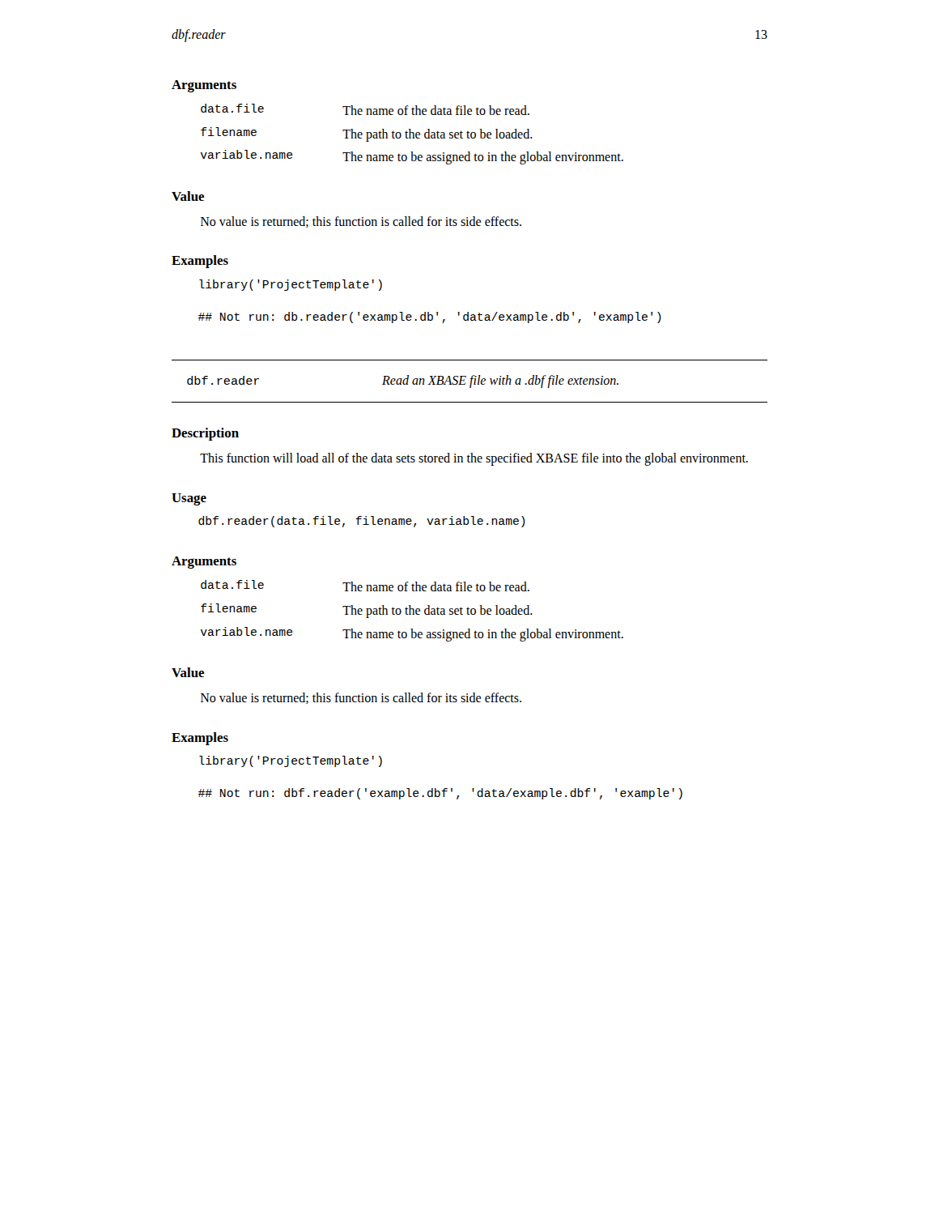dbf.reader 13
Arguments
data.file
The name of the data file to be read.
filename
The path to the data set to be loaded.
variable.name
The name to be assigned to in the global environment.
Value
No value is returned; this function is called for its side effects.
Examples
library('ProjectTemplate')

## Not run: db.reader('example.db', 'data/example.db', 'example')
dbf.reader Read an XBASE file with a .dbf file extension.
Description
This function will load all of the data sets stored in the specified XBASE file into the global environment.
Usage
dbf.reader(data.file, filename, variable.name)
Arguments
data.file
The name of the data file to be read.
filename
The path to the data set to be loaded.
variable.name
The name to be assigned to in the global environment.
Value
No value is returned; this function is called for its side effects.
Examples
library('ProjectTemplate')

## Not run: dbf.reader('example.dbf', 'data/example.dbf', 'example')